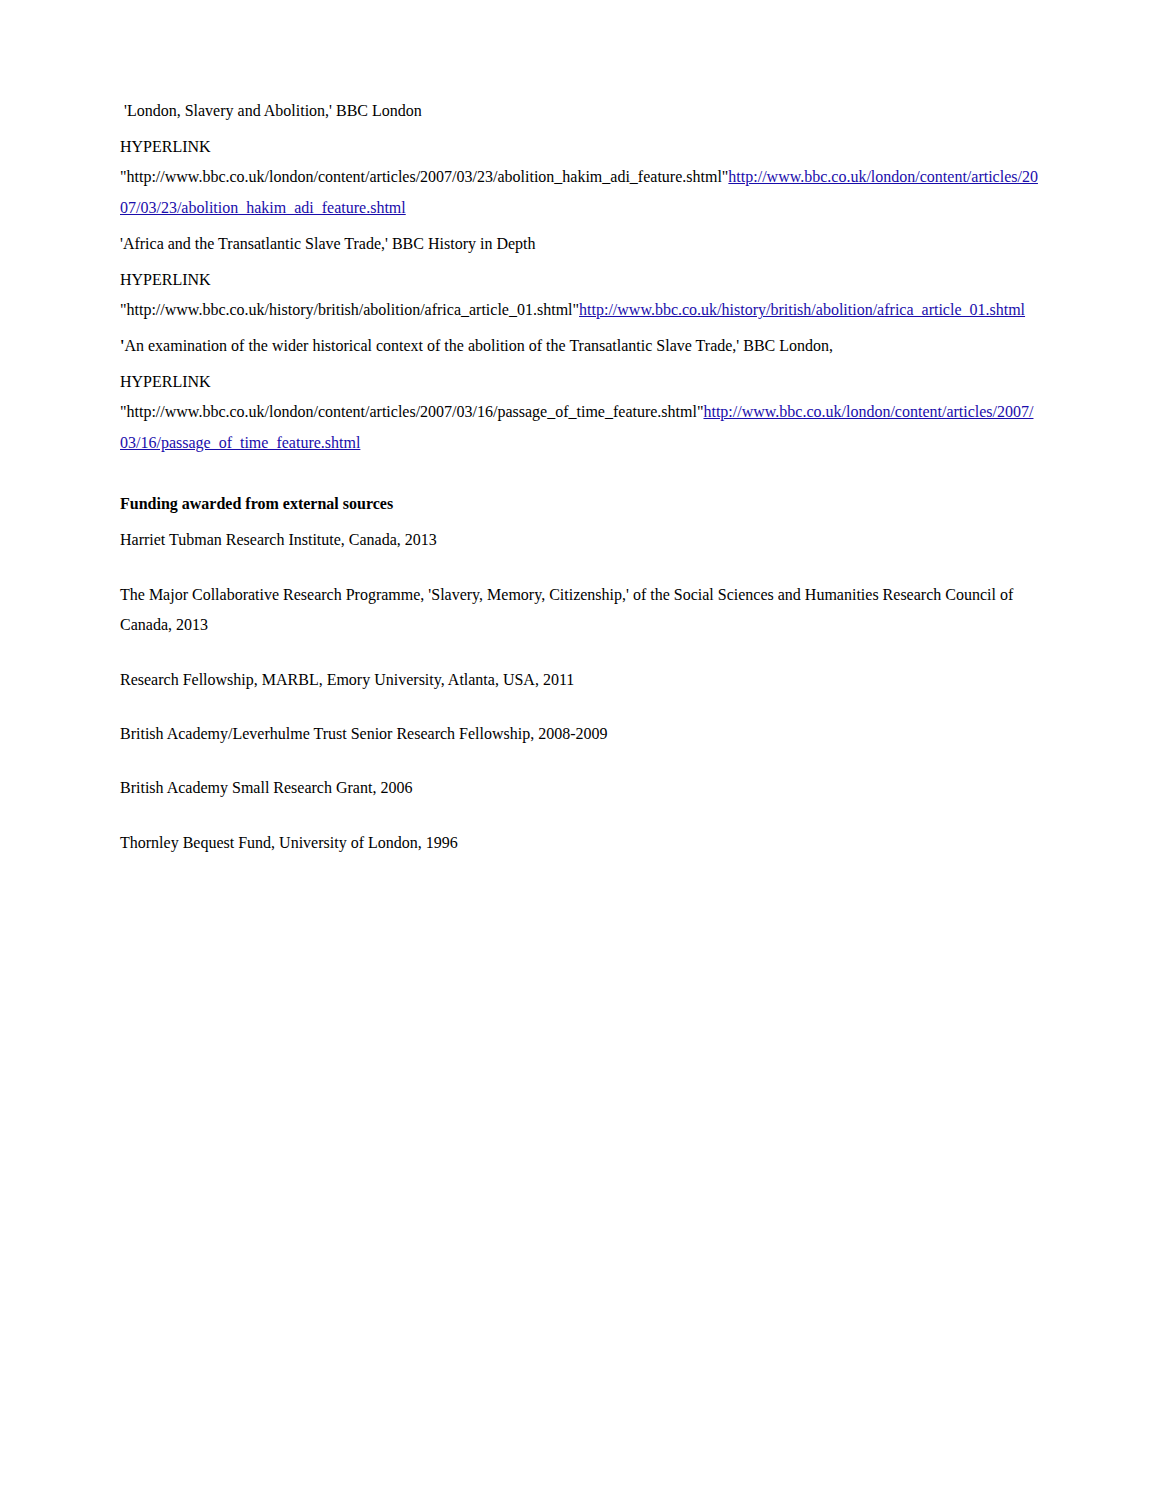'London, Slavery and Abolition,' BBC London
HYPERLINK
"http://www.bbc.co.uk/london/content/articles/2007/03/23/abolition_hakim_adi_feature.shtml"http://www.bbc.co.uk/london/content/articles/2007/03/23/abolition_hakim_adi_feature.shtml
'Africa and the Transatlantic Slave Trade,' BBC History in Depth
HYPERLINK
"http://www.bbc.co.uk/history/british/abolition/africa_article_01.shtml"http://www.bbc.co.uk/history/british/abolition/africa_article_01.shtml
'An examination of the wider historical context of the abolition of the Transatlantic Slave Trade,' BBC London,
HYPERLINK
"http://www.bbc.co.uk/london/content/articles/2007/03/16/passage_of_time_feature.shtml"http://www.bbc.co.uk/london/content/articles/2007/03/16/passage_of_time_feature.shtml
Funding awarded from external sources
Harriet Tubman Research Institute, Canada, 2013
The Major Collaborative Research Programme, 'Slavery, Memory, Citizenship,' of the Social Sciences and Humanities Research Council of Canada, 2013
Research Fellowship, MARBL, Emory University, Atlanta, USA, 2011
British Academy/Leverhulme Trust Senior Research Fellowship, 2008-2009
British Academy Small Research Grant, 2006
Thornley Bequest Fund, University of London, 1996